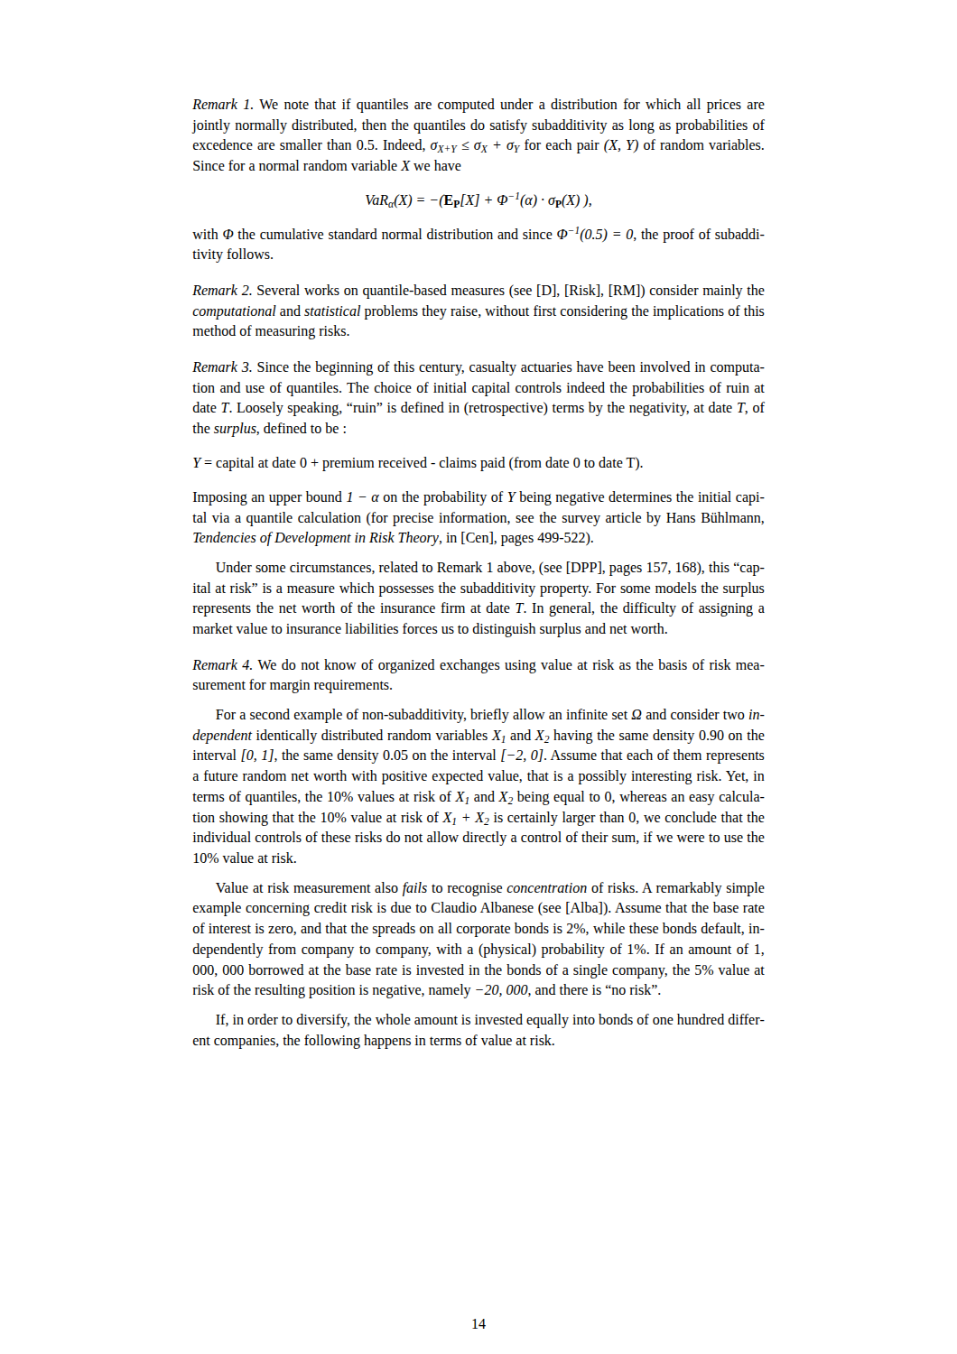Remark 1. We note that if quantiles are computed under a distribution for which all prices are jointly normally distributed, then the quantiles do satisfy subadditivity as long as probabilities of excedence are smaller than 0.5. Indeed, σX+Y ≤ σX + σY for each pair (X, Y) of random variables. Since for a normal random variable X we have
VaRα(X) = −(EP[X] + Φ−1(α) · σP(X) ),
with Φ the cumulative standard normal distribution and since Φ−1(0.5) = 0, the proof of subadditivity follows.
Remark 2. Several works on quantile-based measures (see [D], [Risk], [RM]) consider mainly the computational and statistical problems they raise, without first considering the implications of this method of measuring risks.
Remark 3. Since the beginning of this century, casualty actuaries have been involved in computation and use of quantiles. The choice of initial capital controls indeed the probabilities of ruin at date T. Loosely speaking, “ruin” is defined in (retrospective) terms by the negativity, at date T, of the surplus, defined to be :
Y = capital at date 0 + premium received - claims paid (from date 0 to date T).
Imposing an upper bound 1 − α on the probability of Y being negative determines the initial capital via a quantile calculation (for precise information, see the survey article by Hans Bühlmann, Tendencies of Development in Risk Theory, in [Cen], pages 499-522).
Under some circumstances, related to Remark 1 above, (see [DPP], pages 157, 168), this “capital at risk” is a measure which possesses the subadditivity property. For some models the surplus represents the net worth of the insurance firm at date T. In general, the difficulty of assigning a market value to insurance liabilities forces us to distinguish surplus and net worth.
Remark 4. We do not know of organized exchanges using value at risk as the basis of risk measurement for margin requirements.
For a second example of non-subadditivity, briefly allow an infinite set Ω and consider two independent identically distributed random variables X1 and X2 having the same density 0.90 on the interval [0, 1], the same density 0.05 on the interval [−2, 0]. Assume that each of them represents a future random net worth with positive expected value, that is a possibly interesting risk. Yet, in terms of quantiles, the 10% values at risk of X1 and X2 being equal to 0, whereas an easy calculation showing that the 10% value at risk of X1 + X2 is certainly larger than 0, we conclude that the individual controls of these risks do not allow directly a control of their sum, if we were to use the 10% value at risk.
Value at risk measurement also fails to recognise concentration of risks. A remarkably simple example concerning credit risk is due to Claudio Albanese (see [Alba]). Assume that the base rate of interest is zero, and that the spreads on all corporate bonds is 2%, while these bonds default, independently from company to company, with a (physical) probability of 1%. If an amount of 1, 000, 000 borrowed at the base rate is invested in the bonds of a single company, the 5% value at risk of the resulting position is negative, namely −20, 000, and there is “no risk”.
If, in order to diversify, the whole amount is invested equally into bonds of one hundred different companies, the following happens in terms of value at risk.
14